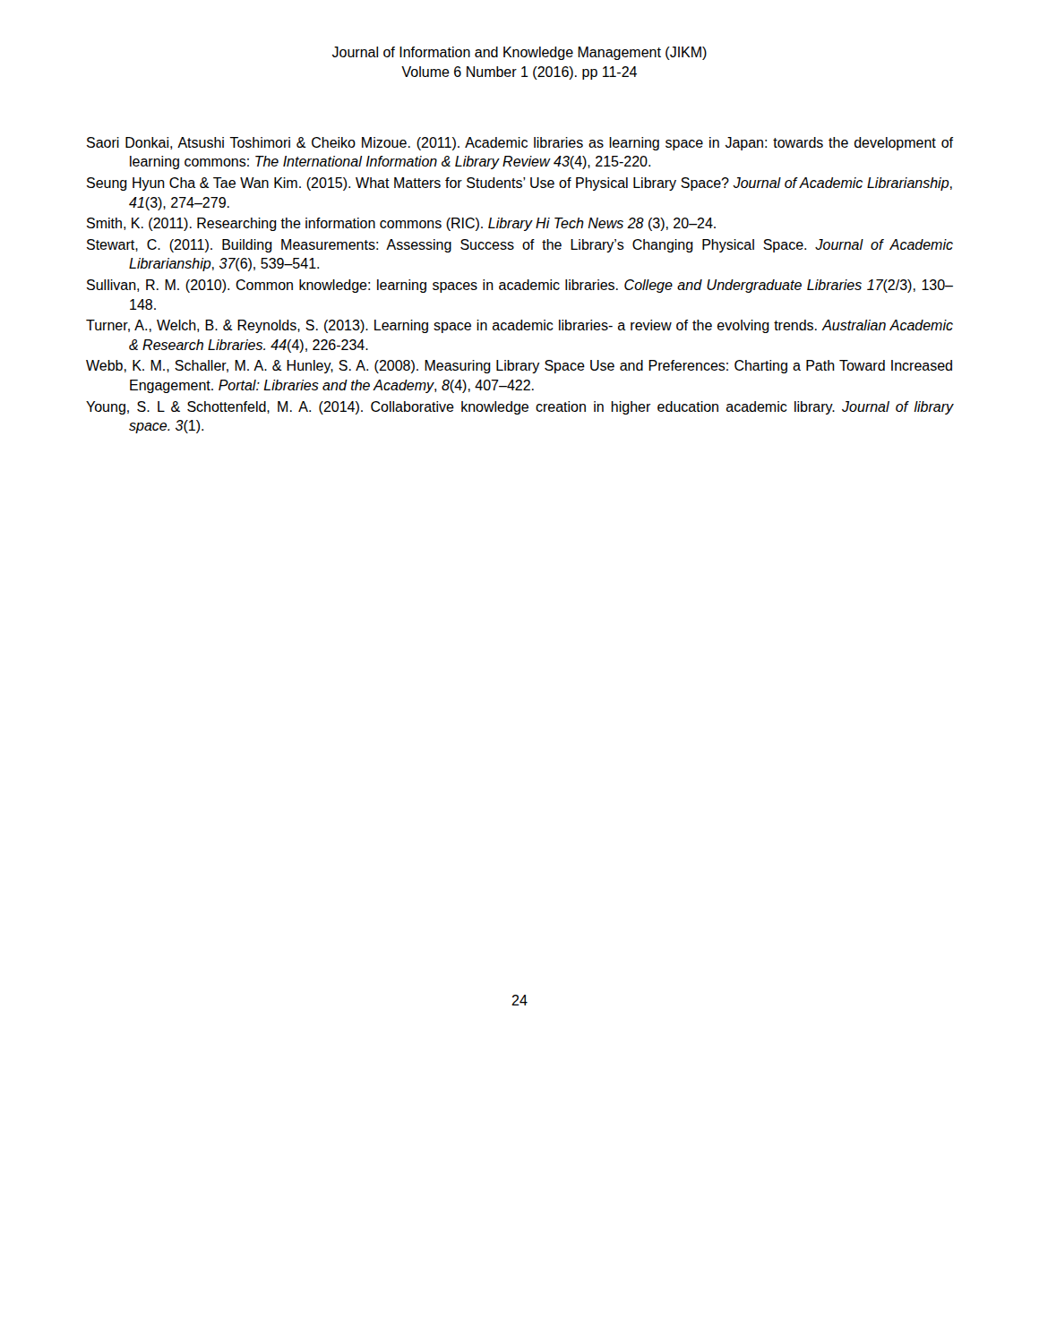Journal of Information and Knowledge Management (JIKM)
Volume 6 Number 1 (2016). pp 11-24
Saori Donkai, Atsushi Toshimori & Cheiko Mizoue. (2011). Academic libraries as learning space in Japan: towards the development of learning commons: The International Information & Library Review 43(4), 215-220.
Seung Hyun Cha & Tae Wan Kim. (2015). What Matters for Students’ Use of Physical Library Space? Journal of Academic Librarianship, 41(3), 274–279.
Smith, K. (2011). Researching the information commons (RIC). Library Hi Tech News 28 (3), 20–24.
Stewart, C. (2011). Building Measurements: Assessing Success of the Library’s Changing Physical Space. Journal of Academic Librarianship, 37(6), 539–541.
Sullivan, R. M. (2010). Common knowledge: learning spaces in academic libraries. College and Undergraduate Libraries 17(2/3), 130–148.
Turner, A., Welch, B. & Reynolds, S. (2013). Learning space in academic libraries- a review of the evolving trends. Australian Academic & Research Libraries. 44(4), 226-234.
Webb, K. M., Schaller, M. A. & Hunley, S. A. (2008). Measuring Library Space Use and Preferences: Charting a Path Toward Increased Engagement. Portal: Libraries and the Academy, 8(4), 407–422.
Young, S. L & Schottenfeld, M. A. (2014). Collaborative knowledge creation in higher education academic library. Journal of library space. 3(1).
24